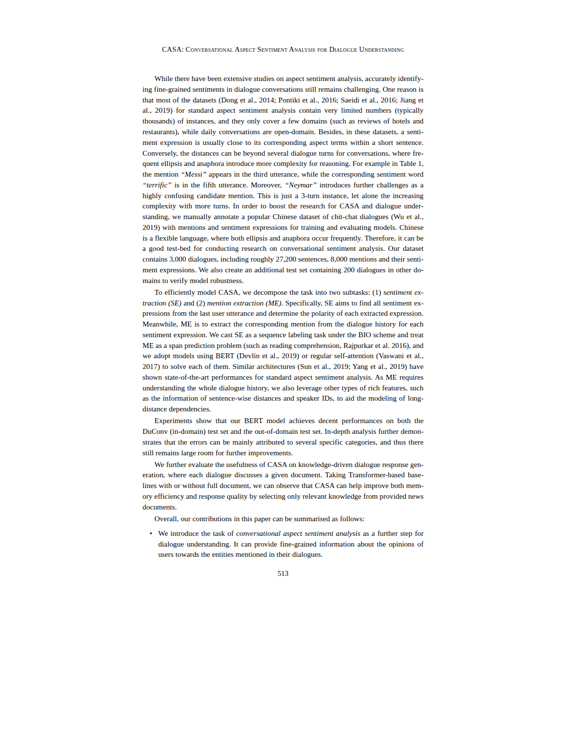CASA: Conversational Aspect Sentiment Analysis for Dialogue Understanding
While there have been extensive studies on aspect sentiment analysis, accurately identifying fine-grained sentiments in dialogue conversations still remains challenging. One reason is that most of the datasets (Dong et al., 2014; Pontiki et al., 2016; Saeidi et al., 2016; Jiang et al., 2019) for standard aspect sentiment analysis contain very limited numbers (typically thousands) of instances, and they only cover a few domains (such as reviews of hotels and restaurants), while daily conversations are open-domain. Besides, in these datasets, a sentiment expression is usually close to its corresponding aspect terms within a short sentence. Conversely, the distances can be beyond several dialogue turns for conversations, where frequent ellipsis and anaphora introduce more complexity for reasoning. For example in Table 1, the mention “Messi” appears in the third utterance, while the corresponding sentiment word “terrific” is in the fifth utterance. Moreover, “Neymar” introduces further challenges as a highly confusing candidate mention. This is just a 3-turn instance, let alone the increasing complexity with more turns. In order to boost the research for CASA and dialogue understanding, we manually annotate a popular Chinese dataset of chit-chat dialogues (Wu et al., 2019) with mentions and sentiment expressions for training and evaluating models. Chinese is a flexible language, where both ellipsis and anaphora occur frequently. Therefore, it can be a good test-bed for conducting research on conversational sentiment analysis. Our dataset contains 3,000 dialogues, including roughly 27,200 sentences, 8,000 mentions and their sentiment expressions. We also create an additional test set containing 200 dialogues in other domains to verify model robustness.
To efficiently model CASA, we decompose the task into two subtasks: (1) sentiment extraction (SE) and (2) mention extraction (ME). Specifically, SE aims to find all sentiment expressions from the last user utterance and determine the polarity of each extracted expression. Meanwhile, ME is to extract the corresponding mention from the dialogue history for each sentiment expression. We cast SE as a sequence labeling task under the BIO scheme and treat ME as a span prediction problem (such as reading comprehension, Rajpurkar et al. 2016), and we adopt models using BERT (Devlin et al., 2019) or regular self-attention (Vaswani et al., 2017) to solve each of them. Similar architectures (Sun et al., 2019; Yang et al., 2019) have shown state-of-the-art performances for standard aspect sentiment analysis. As ME requires understanding the whole dialogue history, we also leverage other types of rich features, such as the information of sentence-wise distances and speaker IDs, to aid the modeling of long-distance dependencies.
Experiments show that our BERT model achieves decent performances on both the DuConv (in-domain) test set and the out-of-domain test set. In-depth analysis further demonstrates that the errors can be mainly attributed to several specific categories, and thus there still remains large room for further improvements.
We further evaluate the usefulness of CASA on knowledge-driven dialogue response generation, where each dialogue discusses a given document. Taking Transformer-based baselines with or without full document, we can observe that CASA can help improve both memory efficiency and response quality by selecting only relevant knowledge from provided news documents.
Overall, our contributions in this paper can be summarised as follows:
We introduce the task of conversational aspect sentiment analysis as a further step for dialogue understanding. It can provide fine-grained information about the opinions of users towards the entities mentioned in their dialogues.
513